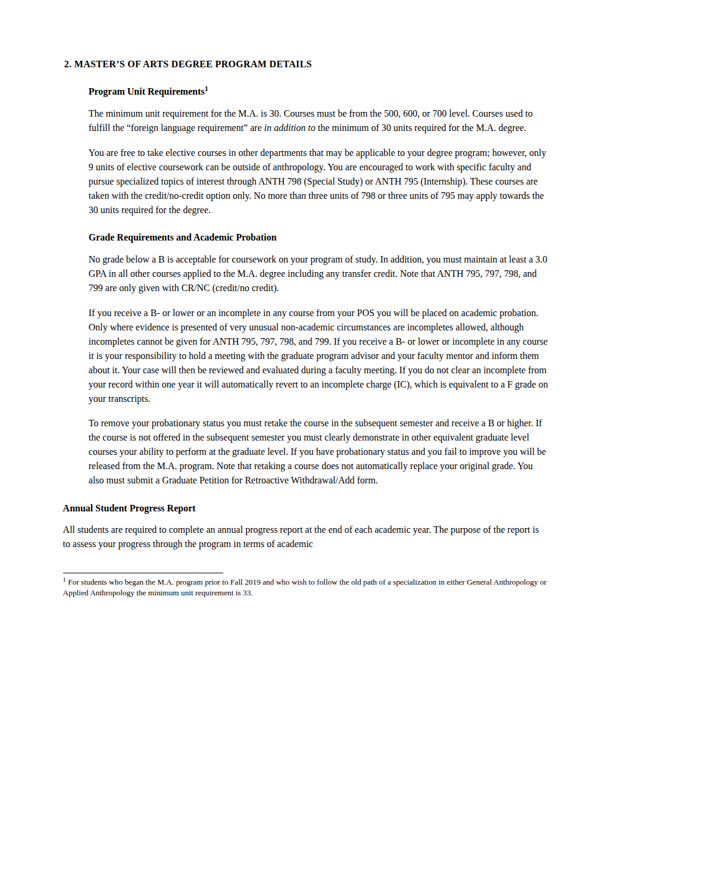Master’s of Arts Degree Program Details
Program Unit Requirements1
The minimum unit requirement for the M.A. is 30. Courses must be from the 500, 600, or 700 level. Courses used to fulfill the “foreign language requirement” are in addition to the minimum of 30 units required for the M.A. degree.
You are free to take elective courses in other departments that may be applicable to your degree program; however, only 9 units of elective coursework can be outside of anthropology. You are encouraged to work with specific faculty and pursue specialized topics of interest through ANTH 798 (Special Study) or ANTH 795 (Internship). These courses are taken with the credit/no-credit option only. No more than three units of 798 or three units of 795 may apply towards the 30 units required for the degree.
Grade Requirements and Academic Probation
No grade below a B is acceptable for coursework on your program of study. In addition, you must maintain at least a 3.0 GPA in all other courses applied to the M.A. degree including any transfer credit. Note that ANTH 795, 797, 798, and 799 are only given with CR/NC (credit/no credit).
If you receive a B- or lower or an incomplete in any course from your POS you will be placed on academic probation. Only where evidence is presented of very unusual non-academic circumstances are incompletes allowed, although incompletes cannot be given for ANTH 795, 797, 798, and 799. If you receive a B- or lower or incomplete in any course it is your responsibility to hold a meeting with the graduate program advisor and your faculty mentor and inform them about it. Your case will then be reviewed and evaluated during a faculty meeting. If you do not clear an incomplete from your record within one year it will automatically revert to an incomplete charge (IC), which is equivalent to a F grade on your transcripts.
To remove your probationary status you must retake the course in the subsequent semester and receive a B or higher. If the course is not offered in the subsequent semester you must clearly demonstrate in other equivalent graduate level courses your ability to perform at the graduate level. If you have probationary status and you fail to improve you will be released from the M.A. program. Note that retaking a course does not automatically replace your original grade. You also must submit a Graduate Petition for Retroactive Withdrawal/Add form.
Annual Student Progress Report
All students are required to complete an annual progress report at the end of each academic year. The purpose of the report is to assess your progress through the program in terms of academic
1 For students who began the M.A. program prior to Fall 2019 and who wish to follow the old path of a specialization in either General Anthropology or Applied Anthropology the minimum unit requirement is 33.